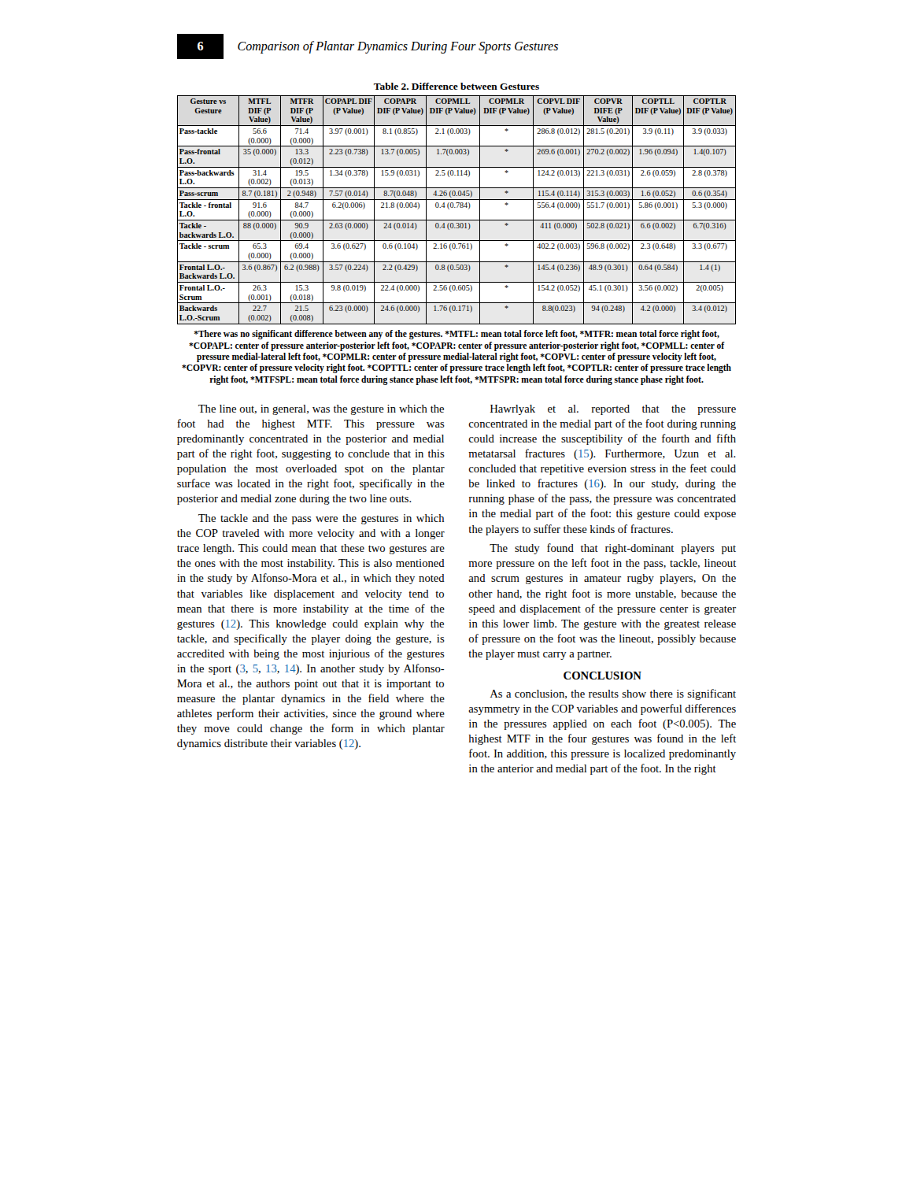6
Comparison of Plantar Dynamics During Four Sports Gestures
Table 2. Difference between Gestures
| Gesture vs Gesture | MTFL DIF (P Value) | MTFR DIF (P Value) | COPAPL DIF (P Value) | COPAPR DIF (P Value) | COPMLL DIF (P Value) | COPMLR DIF (P Value) | COPVL DIF (P Value) | COPVR DIFE (P Value) | COPTLL DIF (P Value) | COPTLR DIF (P Value) |
| --- | --- | --- | --- | --- | --- | --- | --- | --- | --- | --- |
| Pass-tackle | 56.6 (0.000) | 71.4 (0.000) | 3.97 (0.001) | 8.1 (0.855) | 2.1 (0.003) | * | 286.8 (0.012) | 281.5 (0.201) | 3.9 (0.11) | 3.9 (0.033) |
| Pass-frontal L.O. | 35 (0.000) | 13.3 (0.012) | 2.23 (0.738) | 13.7 (0.005) | 1.7(0.003) | * | 269.6 (0.001) | 270.2 (0.002) | 1.96 (0.094) | 1.4(0.107) |
| Pass-backwards L.O. | 31.4 (0.002) | 19.5 (0.013) | 1.34 (0.378) | 15.9 (0.031) | 2.5 (0.114) | * | 124.2 (0.013) | 221.3 (0.031) | 2.6 (0.059) | 2.8 (0.378) |
| Pass-scrum | 8.7 (0.181) | 2 (0.948) | 7.57 (0.014) | 8.7(0.048) | 4.26 (0.045) | * | 115.4 (0.114) | 315.3 (0.003) | 1.6 (0.052) | 0.6 (0.354) |
| Tackle - frontal L.O. | 91.6 (0.000) | 84.7 (0.000) | 6.2(0.006) | 21.8 (0.004) | 0.4 (0.784) | * | 556.4 (0.000) | 551.7 (0.001) | 5.86 (0.001) | 5.3 (0.000) |
| Tackle - backwards L.O. | 88 (0.000) | 90.9 (0.000) | 2.63 (0.000) | 24 (0.014) | 0.4 (0.301) | * | 411 (0.000) | 502.8 (0.021) | 6.6 (0.002) | 6.7(0.316) |
| Tackle - scrum | 65.3 (0.000) | 69.4 (0.000) | 3.6 (0.627) | 0.6 (0.104) | 2.16 (0.761) | * | 402.2 (0.003) | 596.8 (0.002) | 2.3 (0.648) | 3.3 (0.677) |
| Frontal L.O.-Backwards L.O. | 3.6 (0.867) | 6.2 (0.988) | 3.57 (0.224) | 2.2 (0.429) | 0.8 (0.503) | * | 145.4 (0.236) | 48.9 (0.301) | 0.64 (0.584) | 1.4 (1) |
| Frontal L.O.-Scrum | 26.3 (0.001) | 15.3 (0.018) | 9.8 (0.019) | 22.4 (0.000) | 2.56 (0.605) | * | 154.2 (0.052) | 45.1 (0.301) | 3.56 (0.002) | 2(0.005) |
| Backwards L.O.-Scrum | 22.7 (0.002) | 21.5 (0.008) | 6.23 (0.000) | 24.6 (0.000) | 1.76 (0.171) | * | 8.8(0.023) | 94 (0.248) | 4.2 (0.000) | 3.4 (0.012) |
*There was no significant difference between any of the gestures. *MTFL: mean total force left foot, *MTFR: mean total force right foot, *COPAPL: center of pressure anterior-posterior left foot, *COPAPR: center of pressure anterior-posterior right foot, *COPMLL: center of pressure medial-lateral left foot, *COPMLR: center of pressure medial-lateral right foot, *COPVL: center of pressure velocity left foot, *COPVR: center of pressure velocity right foot. *COPTTL: center of pressure trace length left foot, *COPTLR: center of pressure trace length right foot, *MTFSPL: mean total force during stance phase left foot, *MTFSPR: mean total force during stance phase right foot.
The line out, in general, was the gesture in which the foot had the highest MTF. This pressure was predominantly concentrated in the posterior and medial part of the right foot, suggesting to conclude that in this population the most overloaded spot on the plantar surface was located in the right foot, specifically in the posterior and medial zone during the two line outs.
The tackle and the pass were the gestures in which the COP traveled with more velocity and with a longer trace length. This could mean that these two gestures are the ones with the most instability. This is also mentioned in the study by Alfonso-Mora et al., in which they noted that variables like displacement and velocity tend to mean that there is more instability at the time of the gestures (12). This knowledge could explain why the tackle, and specifically the player doing the gesture, is accredited with being the most injurious of the gestures in the sport (3, 5, 13, 14). In another study by Alfonso-Mora et al., the authors point out that it is important to measure the plantar dynamics in the field where the athletes perform their activities, since the ground where they move could change the form in which plantar dynamics distribute their variables (12).
Hawrlyak et al. reported that the pressure concentrated in the medial part of the foot during running could increase the susceptibility of the fourth and fifth metatarsal fractures (15). Furthermore, Uzun et al. concluded that repetitive eversion stress in the feet could be linked to fractures (16). In our study, during the running phase of the pass, the pressure was concentrated in the medial part of the foot: this gesture could expose the players to suffer these kinds of fractures.
The study found that right-dominant players put more pressure on the left foot in the pass, tackle, lineout and scrum gestures in amateur rugby players, On the other hand, the right foot is more unstable, because the speed and displacement of the pressure center is greater in this lower limb. The gesture with the greatest release of pressure on the foot was the lineout, possibly because the player must carry a partner.
CONCLUSION
As a conclusion, the results show there is significant asymmetry in the COP variables and powerful differences in the pressures applied on each foot (P<0.005). The highest MTF in the four gestures was found in the left foot. In addition, this pressure is localized predominantly in the anterior and medial part of the foot. In the right